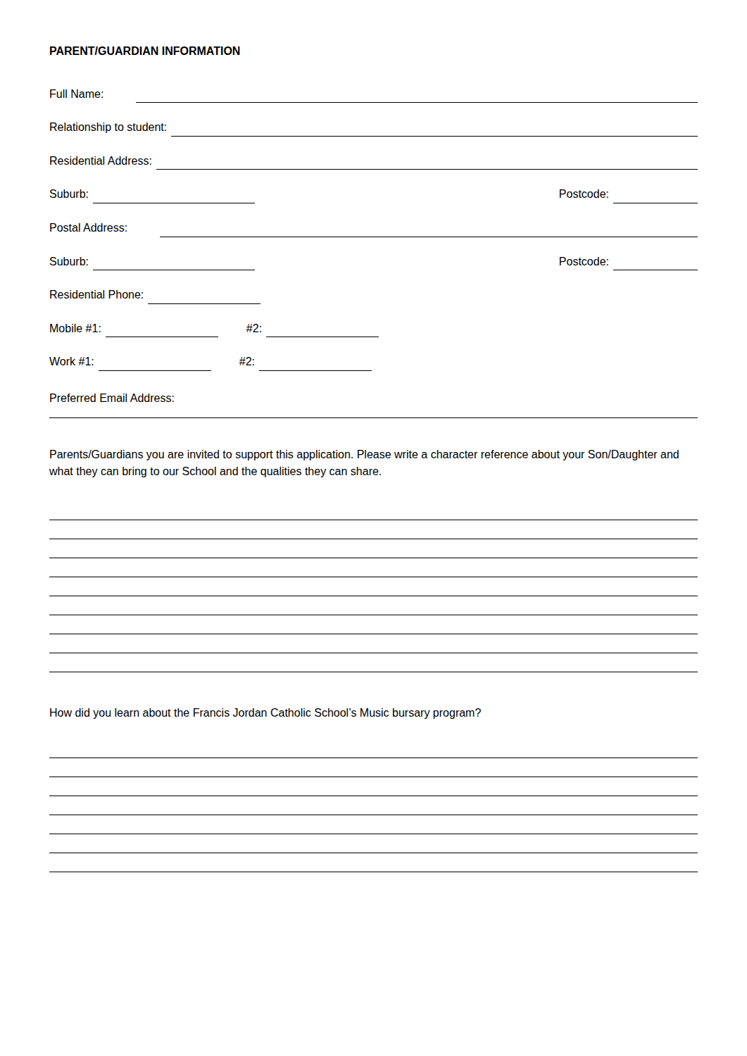PARENT/GUARDIAN INFORMATION
Full Name:
Relationship to student:
Residential Address:
Suburb: Postcode:
Postal Address:
Suburb: Postcode:
Residential Phone:
Mobile #1: #2:
Work #1: #2:
Preferred Email Address:
Parents/Guardians you are invited to support this application. Please write a character reference about your Son/Daughter and what they can bring to our School and the qualities they can share.
How did you learn about the Francis Jordan Catholic School’s Music bursary program?